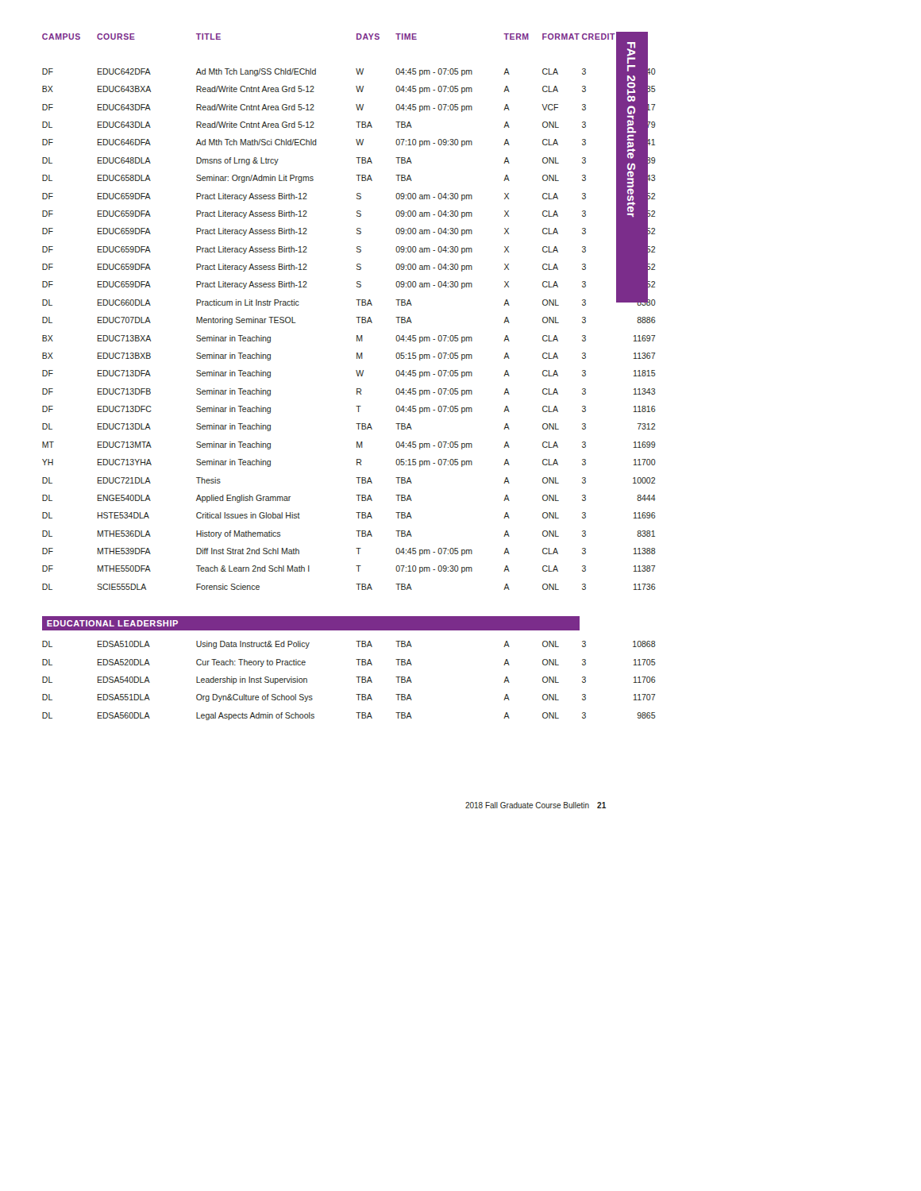FALL 2018 Graduate Semester
| CAMPUS | COURSE | TITLE | DAYS | TIME | TERM | FORMAT | CREDIT | CRN |
| --- | --- | --- | --- | --- | --- | --- | --- | --- |
| DF | EDUC642DFA | Ad Mth Tch Lang/SS Chld/EChld | W | 04:45 pm - 07:05 pm | A | CLA | 3 | 11140 |
| BX | EDUC643BXA | Read/Write Cntnt Area Grd 5-12 | W | 04:45 pm - 07:05 pm | A | CLA | 3 | 10685 |
| DF | EDUC643DFA | Read/Write Cntnt Area Grd 5-12 | W | 04:45 pm - 07:05 pm | A | VCF | 3 | 6517 |
| DL | EDUC643DLA | Read/Write Cntnt Area Grd 5-12 | TBA | TBA | A | ONL | 3 | 1179 |
| DF | EDUC646DFA | Ad Mth Tch Math/Sci Chld/EChld | W | 07:10 pm - 09:30 pm | A | CLA | 3 | 11141 |
| DL | EDUC648DLA | Dmsns of Lrng & Ltrcy | TBA | TBA | A | ONL | 3 | 9289 |
| DL | EDUC658DLA | Seminar: Orgn/Admin Lit Prgms | TBA | TBA | A | ONL | 3 | 11143 |
| DF | EDUC659DFA | Pract Literacy Assess Birth-12 | S | 09:00 am - 04:30 pm | X | CLA | 3 | 11252 |
| DF | EDUC659DFA | Pract Literacy Assess Birth-12 | S | 09:00 am - 04:30 pm | X | CLA | 3 | 11252 |
| DF | EDUC659DFA | Pract Literacy Assess Birth-12 | S | 09:00 am - 04:30 pm | X | CLA | 3 | 11252 |
| DF | EDUC659DFA | Pract Literacy Assess Birth-12 | S | 09:00 am - 04:30 pm | X | CLA | 3 | 11252 |
| DF | EDUC659DFA | Pract Literacy Assess Birth-12 | S | 09:00 am - 04:30 pm | X | CLA | 3 | 11252 |
| DF | EDUC659DFA | Pract Literacy Assess Birth-12 | S | 09:00 am - 04:30 pm | X | CLA | 3 | 11252 |
| DL | EDUC660DLA | Practicum in Lit Instr Practic | TBA | TBA | A | ONL | 3 | 8380 |
| DL | EDUC707DLA | Mentoring Seminar TESOL | TBA | TBA | A | ONL | 3 | 8886 |
| BX | EDUC713BXA | Seminar in Teaching | M | 04:45 pm - 07:05 pm | A | CLA | 3 | 11697 |
| BX | EDUC713BXB | Seminar in Teaching | M | 05:15 pm - 07:05 pm | A | CLA | 3 | 11367 |
| DF | EDUC713DFA | Seminar in Teaching | W | 04:45 pm - 07:05 pm | A | CLA | 3 | 11815 |
| DF | EDUC713DFB | Seminar in Teaching | R | 04:45 pm - 07:05 pm | A | CLA | 3 | 11343 |
| DF | EDUC713DFC | Seminar in Teaching | T | 04:45 pm - 07:05 pm | A | CLA | 3 | 11816 |
| DL | EDUC713DLA | Seminar in Teaching | TBA | TBA | A | ONL | 3 | 7312 |
| MT | EDUC713MTA | Seminar in Teaching | M | 04:45 pm - 07:05 pm | A | CLA | 3 | 11699 |
| YH | EDUC713YHA | Seminar in Teaching | R | 05:15 pm - 07:05 pm | A | CLA | 3 | 11700 |
| DL | EDUC721DLA | Thesis | TBA | TBA | A | ONL | 3 | 10002 |
| DL | ENGE540DLA | Applied English Grammar | TBA | TBA | A | ONL | 3 | 8444 |
| DL | HSTE534DLA | Critical Issues in Global Hist | TBA | TBA | A | ONL | 3 | 11696 |
| DL | MTHE536DLA | History of Mathematics | TBA | TBA | A | ONL | 3 | 8381 |
| DF | MTHE539DFA | Diff Inst Strat 2nd Schl Math | T | 04:45 pm - 07:05 pm | A | CLA | 3 | 11388 |
| DF | MTHE550DFA | Teach & Learn 2nd Schl Math I | T | 07:10 pm - 09:30 pm | A | CLA | 3 | 11387 |
| DL | SCIE555DLA | Forensic Science | TBA | TBA | A | ONL | 3 | 11736 |
EDUCATIONAL LEADERSHIP
| DL | EDSA510DLA | Using Data Instruct& Ed Policy | TBA | TBA | A | ONL | 3 | 10868 |
| DL | EDSA520DLA | Cur Teach: Theory to Practice | TBA | TBA | A | ONL | 3 | 11705 |
| DL | EDSA540DLA | Leadership in Inst Supervision | TBA | TBA | A | ONL | 3 | 11706 |
| DL | EDSA551DLA | Org Dyn&Culture of School Sys | TBA | TBA | A | ONL | 3 | 11707 |
| DL | EDSA560DLA | Legal Aspects Admin of Schools | TBA | TBA | A | ONL | 3 | 9865 |
2018 Fall Graduate Course Bulletin21